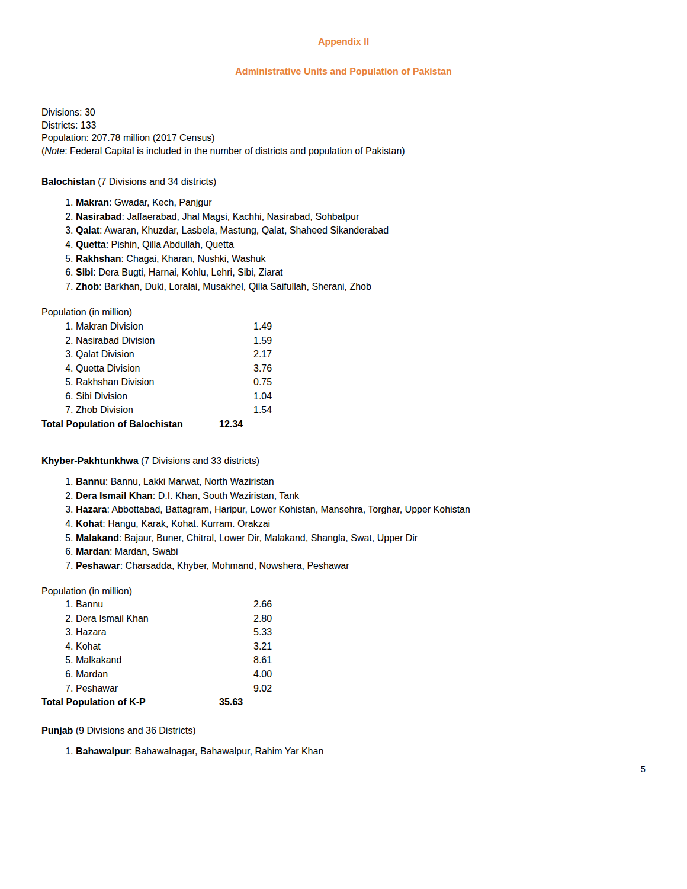Appendix II
Administrative Units and Population of Pakistan
Divisions: 30
Districts: 133
Population: 207.78 million (2017 Census)
(Note: Federal Capital is included in the number of districts and population of Pakistan)
Balochistan (7 Divisions and 34 districts)
Makran: Gwadar, Kech, Panjgur
Nasirabad: Jaffaerabad, Jhal Magsi, Kachhi, Nasirabad, Sohbatpur
Qalat: Awaran, Khuzdar, Lasbela, Mastung, Qalat, Shaheed Sikanderabad
Quetta: Pishin, Qilla Abdullah, Quetta
Rakhshan: Chagai, Kharan, Nushki, Washuk
Sibi: Dera Bugti, Harnai, Kohlu, Lehri, Sibi, Ziarat
Zhob: Barkhan, Duki, Loralai, Musakhel, Qilla Saifullah, Sherani, Zhob
Population (in million)
Makran Division1.49
Nasirabad Division1.59
Qalat Division2.17
Quetta Division3.76
Rakhshan Division0.75
Sibi Division1.04
Zhob Division1.54
Total Population of Balochistan12.34
Khyber-Pakhtunkhwa (7 Divisions and 33 districts)
Bannu: Bannu, Lakki Marwat, North Waziristan
Dera Ismail Khan: D.I. Khan, South Waziristan, Tank
Hazara: Abbottabad, Battagram, Haripur, Lower Kohistan, Mansehra, Torghar, Upper Kohistan
Kohat: Hangu, Karak, Kohat. Kurram. Orakzai
Malakand: Bajaur, Buner, Chitral, Lower Dir, Malakand, Shangla, Swat, Upper Dir
Mardan: Mardan, Swabi
Peshawar: Charsadda, Khyber, Mohmand, Nowshera, Peshawar
Population (in million)
Bannu2.66
Dera Ismail Khan2.80
Hazara5.33
Kohat3.21
Malkakand8.61
Mardan4.00
Peshawar9.02
Total Population of K-P35.63
Punjab (9 Divisions and 36 Districts)
Bahawalpur: Bahawalnagar, Bahawalpur, Rahim Yar Khan
5